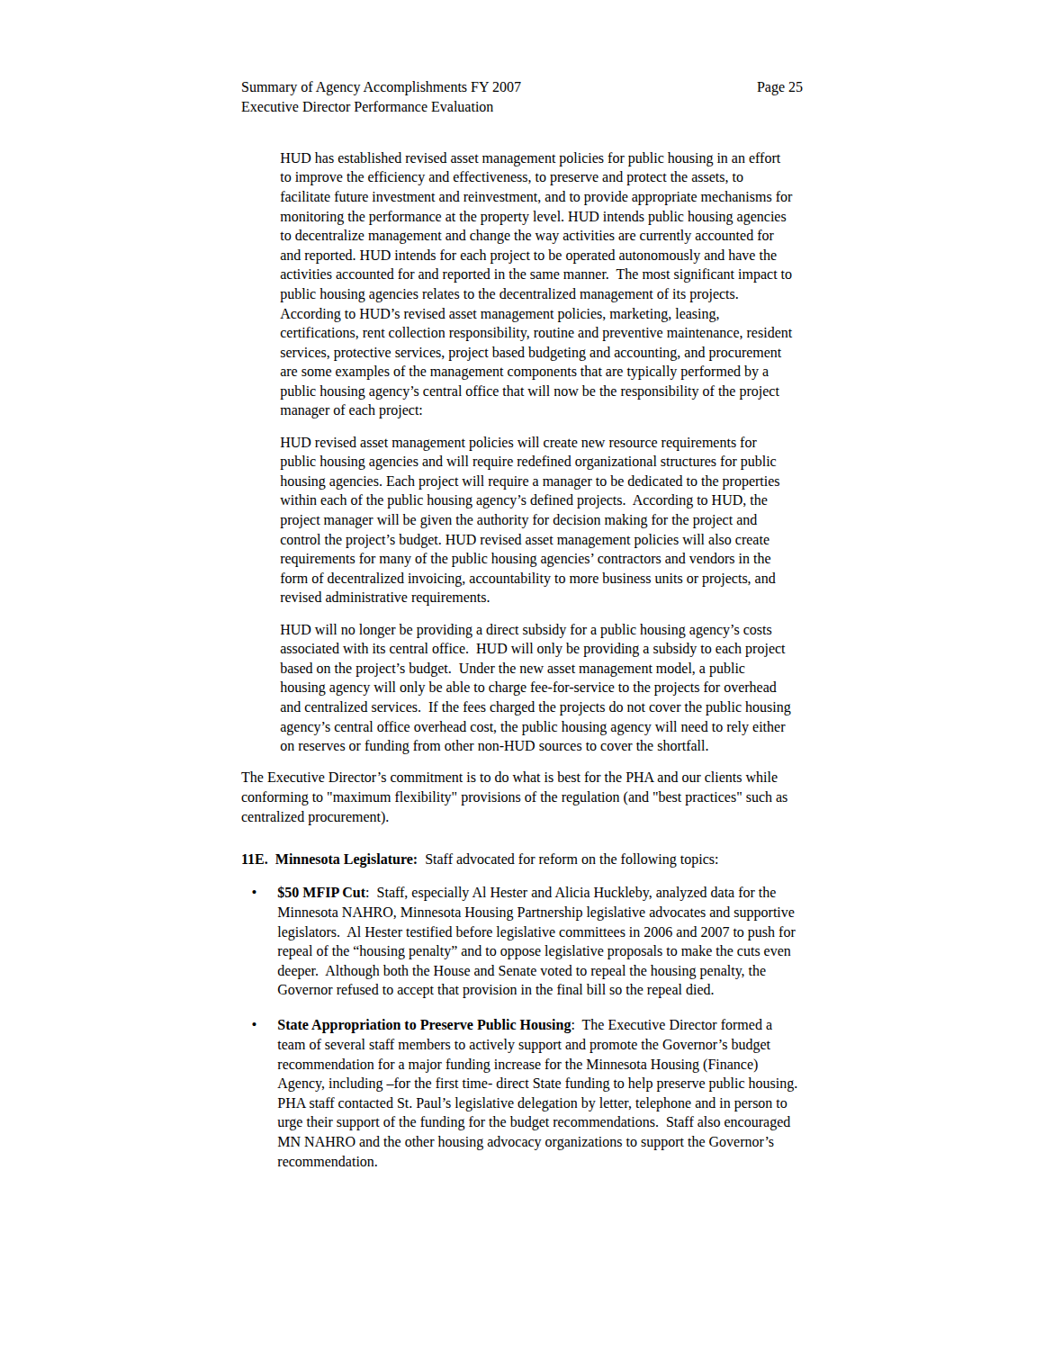Summary of Agency Accomplishments FY 2007
Page 25
Executive Director Performance Evaluation
HUD has established revised asset management policies for public housing in an effort to improve the efficiency and effectiveness, to preserve and protect the assets, to facilitate future investment and reinvestment, and to provide appropriate mechanisms for monitoring the performance at the property level. HUD intends public housing agencies to decentralize management and change the way activities are currently accounted for and reported. HUD intends for each project to be operated autonomously and have the activities accounted for and reported in the same manner. The most significant impact to public housing agencies relates to the decentralized management of its projects. According to HUD’s revised asset management policies, marketing, leasing, certifications, rent collection responsibility, routine and preventive maintenance, resident services, protective services, project based budgeting and accounting, and procurement are some examples of the management components that are typically performed by a public housing agency’s central office that will now be the responsibility of the project manager of each project:
HUD revised asset management policies will create new resource requirements for public housing agencies and will require redefined organizational structures for public housing agencies. Each project will require a manager to be dedicated to the properties within each of the public housing agency’s defined projects. According to HUD, the project manager will be given the authority for decision making for the project and control the project’s budget. HUD revised asset management policies will also create requirements for many of the public housing agencies’ contractors and vendors in the form of decentralized invoicing, accountability to more business units or projects, and revised administrative requirements.
HUD will no longer be providing a direct subsidy for a public housing agency’s costs associated with its central office. HUD will only be providing a subsidy to each project based on the project’s budget. Under the new asset management model, a public housing agency will only be able to charge fee-for-service to the projects for overhead and centralized services. If the fees charged the projects do not cover the public housing agency’s central office overhead cost, the public housing agency will need to rely either on reserves or funding from other non-HUD sources to cover the shortfall.
The Executive Director’s commitment is to do what is best for the PHA and our clients while conforming to "maximum flexibility" provisions of the regulation (and "best practices" such as centralized procurement).
11E. Minnesota Legislature: Staff advocated for reform on the following topics:
$50 MFIP Cut: Staff, especially Al Hester and Alicia Huckleby, analyzed data for the Minnesota NAHRO, Minnesota Housing Partnership legislative advocates and supportive legislators. Al Hester testified before legislative committees in 2006 and 2007 to push for repeal of the “housing penalty” and to oppose legislative proposals to make the cuts even deeper. Although both the House and Senate voted to repeal the housing penalty, the Governor refused to accept that provision in the final bill so the repeal died.
State Appropriation to Preserve Public Housing: The Executive Director formed a team of several staff members to actively support and promote the Governor’s budget recommendation for a major funding increase for the Minnesota Housing (Finance) Agency, including –for the first time- direct State funding to help preserve public housing. PHA staff contacted St. Paul’s legislative delegation by letter, telephone and in person to urge their support of the funding for the budget recommendations. Staff also encouraged MN NAHRO and the other housing advocacy organizations to support the Governor’s recommendation.